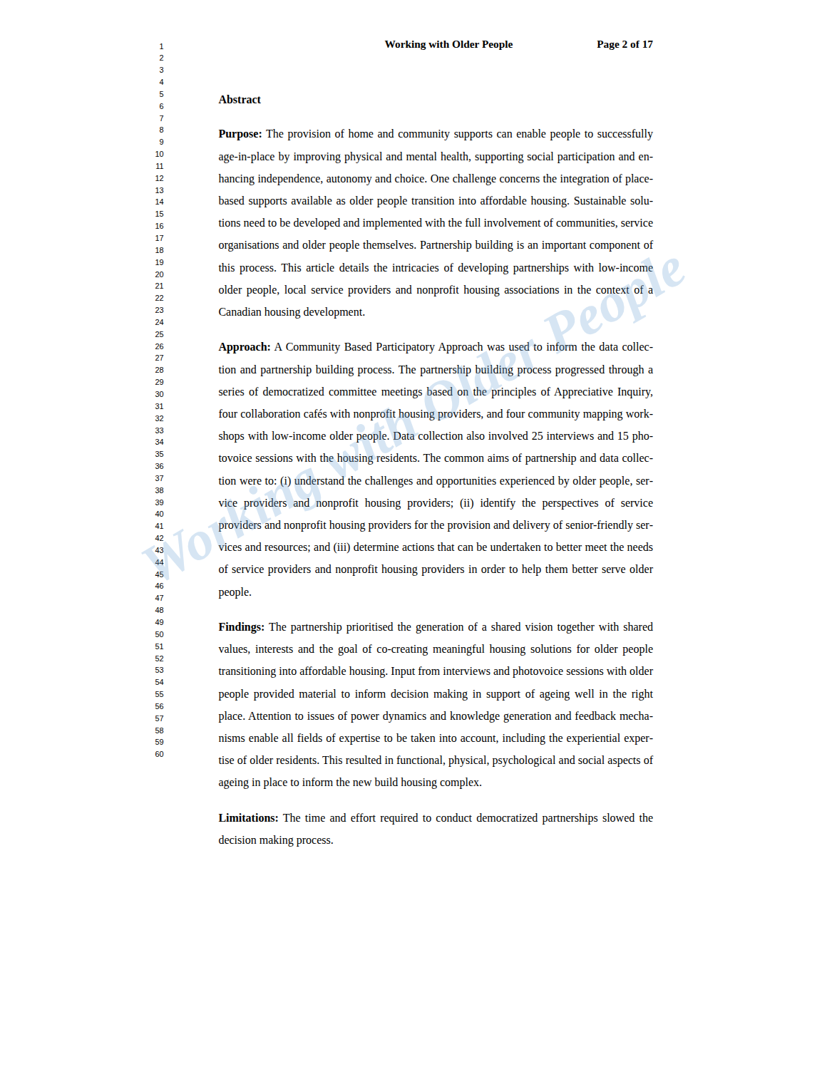Working with Older People Page 2 of 17
12345 678910 1112131415 1617181920 2122232425 2627282930 3132333435 3637383940 4142434445 4647484950 5152535455 5657585960
Working with Older People
Abstract
Purpose: The provision of home and community supports can enable people to successfully age-in-place by improving physical and mental health, supporting social participation and enhancing independence, autonomy and choice. One challenge concerns the integration of place-based supports available as older people transition into affordable housing. Sustainable solutions need to be developed and implemented with the full involvement of communities, service organisations and older people themselves. Partnership building is an important component of this process. This article details the intricacies of developing partnerships with low-income older people, local service providers and nonprofit housing associations in the context of a Canadian housing development.
Approach: A Community Based Participatory Approach was used to inform the data collection and partnership building process. The partnership building process progressed through a series of democratized committee meetings based on the principles of Appreciative Inquiry, four collaboration cafés with nonprofit housing providers, and four community mapping workshops with low-income older people. Data collection also involved 25 interviews and 15 photovoice sessions with the housing residents. The common aims of partnership and data collection were to: (i) understand the challenges and opportunities experienced by older people, service providers and nonprofit housing providers; (ii) identify the perspectives of service providers and nonprofit housing providers for the provision and delivery of senior-friendly services and resources; and (iii) determine actions that can be undertaken to better meet the needs of service providers and nonprofit housing providers in order to help them better serve older people.
Findings: The partnership prioritised the generation of a shared vision together with shared values, interests and the goal of co-creating meaningful housing solutions for older people transitioning into affordable housing. Input from interviews and photovoice sessions with older people provided material to inform decision making in support of ageing well in the right place. Attention to issues of power dynamics and knowledge generation and feedback mechanisms enable all fields of expertise to be taken into account, including the experiential expertise of older residents. This resulted in functional, physical, psychological and social aspects of ageing in place to inform the new build housing complex.
Limitations: The time and effort required to conduct democratized partnerships slowed the decision making process.